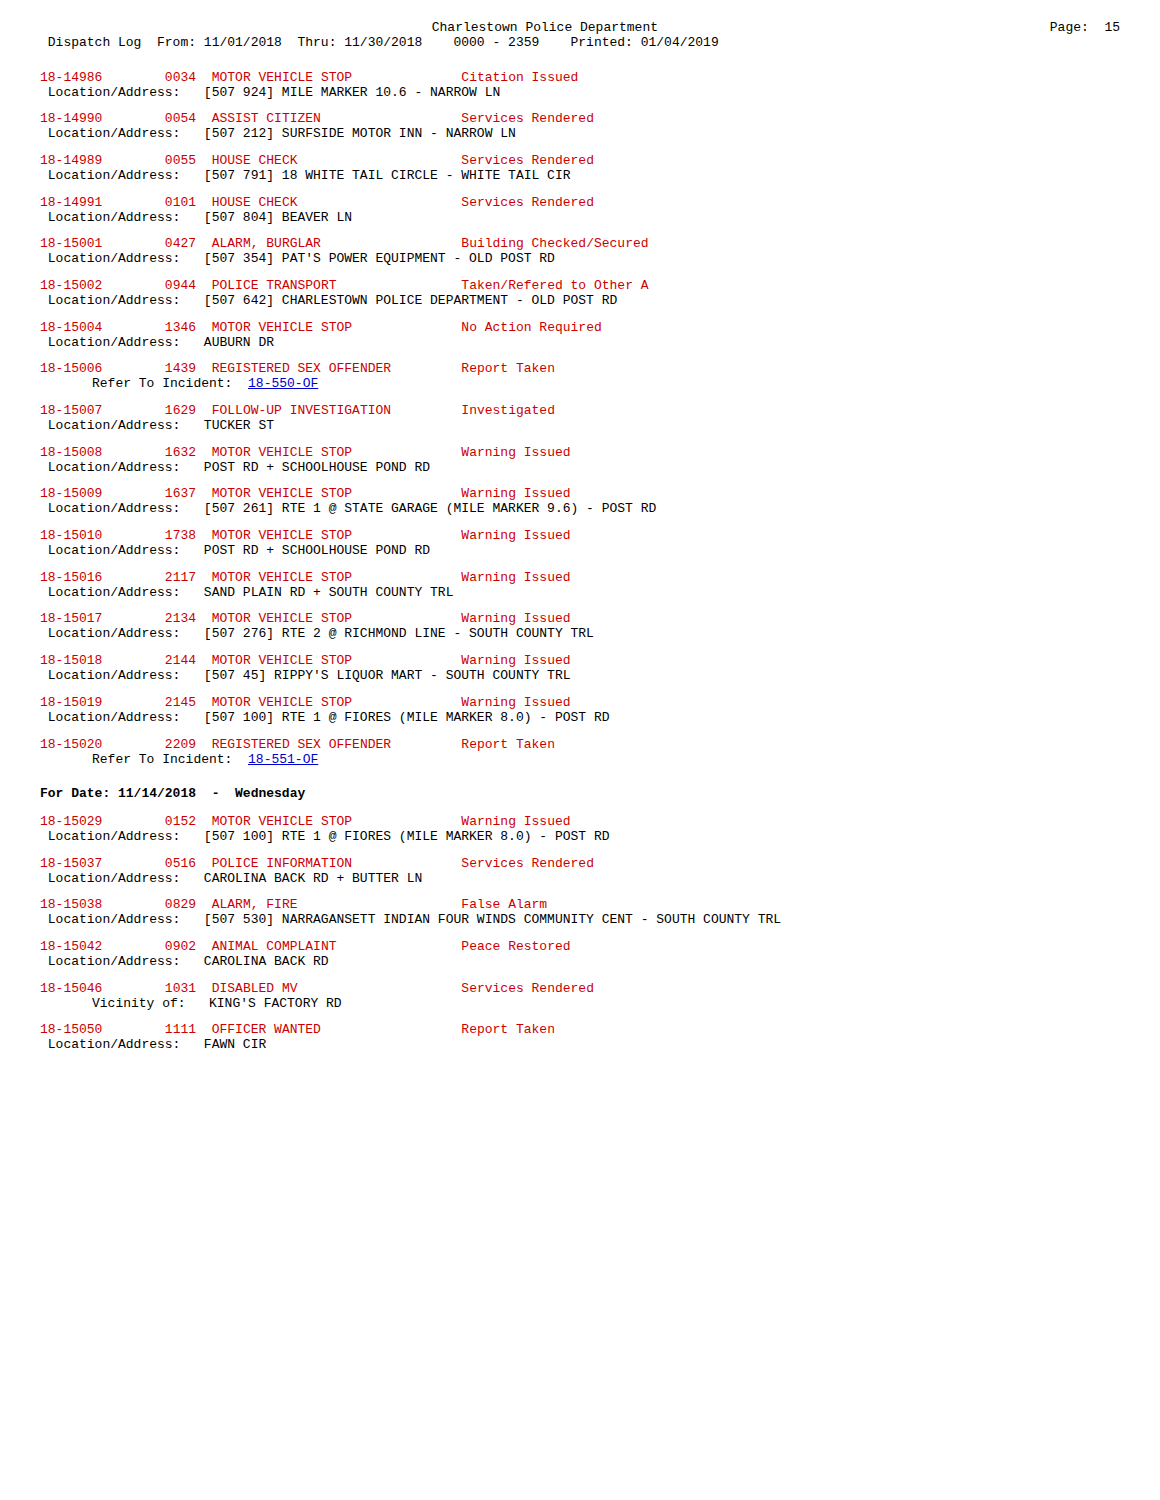Charlestown Police Department Page: 15
Dispatch Log From: 11/01/2018 Thru: 11/30/2018 0000 - 2359 Printed: 01/04/2019
18-14986 0034 MOTOR VEHICLE STOP Citation Issued Location/Address: [507 924] MILE MARKER 10.6 - NARROW LN
18-14990 0054 ASSIST CITIZEN Services Rendered Location/Address: [507 212] SURFSIDE MOTOR INN - NARROW LN
18-14989 0055 HOUSE CHECK Services Rendered Location/Address: [507 791] 18 WHITE TAIL CIRCLE - WHITE TAIL CIR
18-14991 0101 HOUSE CHECK Services Rendered Location/Address: [507 804] BEAVER LN
18-15001 0427 ALARM, BURGLAR Building Checked/Secured Location/Address: [507 354] PAT'S POWER EQUIPMENT - OLD POST RD
18-15002 0944 POLICE TRANSPORT Taken/Refered to Other A Location/Address: [507 642] CHARLESTOWN POLICE DEPARTMENT - OLD POST RD
18-15004 1346 MOTOR VEHICLE STOP No Action Required Location/Address: AUBURN DR
18-15006 1439 REGISTERED SEX OFFENDER Report Taken Refer To Incident: 18-550-OF
18-15007 1629 FOLLOW-UP INVESTIGATION Investigated Location/Address: TUCKER ST
18-15008 1632 MOTOR VEHICLE STOP Warning Issued Location/Address: POST RD + SCHOOLHOUSE POND RD
18-15009 1637 MOTOR VEHICLE STOP Warning Issued Location/Address: [507 261] RTE 1 @ STATE GARAGE (MILE MARKER 9.6) - POST RD
18-15010 1738 MOTOR VEHICLE STOP Warning Issued Location/Address: POST RD + SCHOOLHOUSE POND RD
18-15016 2117 MOTOR VEHICLE STOP Warning Issued Location/Address: SAND PLAIN RD + SOUTH COUNTY TRL
18-15017 2134 MOTOR VEHICLE STOP Warning Issued Location/Address: [507 276] RTE 2 @ RICHMOND LINE - SOUTH COUNTY TRL
18-15018 2144 MOTOR VEHICLE STOP Warning Issued Location/Address: [507 45] RIPPY'S LIQUOR MART - SOUTH COUNTY TRL
18-15019 2145 MOTOR VEHICLE STOP Warning Issued Location/Address: [507 100] RTE 1 @ FIORES (MILE MARKER 8.0) - POST RD
18-15020 2209 REGISTERED SEX OFFENDER Report Taken Refer To Incident: 18-551-OF
For Date: 11/14/2018 - Wednesday
18-15029 0152 MOTOR VEHICLE STOP Warning Issued Location/Address: [507 100] RTE 1 @ FIORES (MILE MARKER 8.0) - POST RD
18-15037 0516 POLICE INFORMATION Services Rendered Location/Address: CAROLINA BACK RD + BUTTER LN
18-15038 0829 ALARM, FIRE False Alarm Location/Address: [507 530] NARRAGANSETT INDIAN FOUR WINDS COMMUNITY CENT - SOUTH COUNTY TRL
18-15042 0902 ANIMAL COMPLAINT Peace Restored Location/Address: CAROLINA BACK RD
18-15046 1031 DISABLED MV Services Rendered Vicinity of: KING'S FACTORY RD
18-15050 1111 OFFICER WANTED Report Taken Location/Address: FAWN CIR